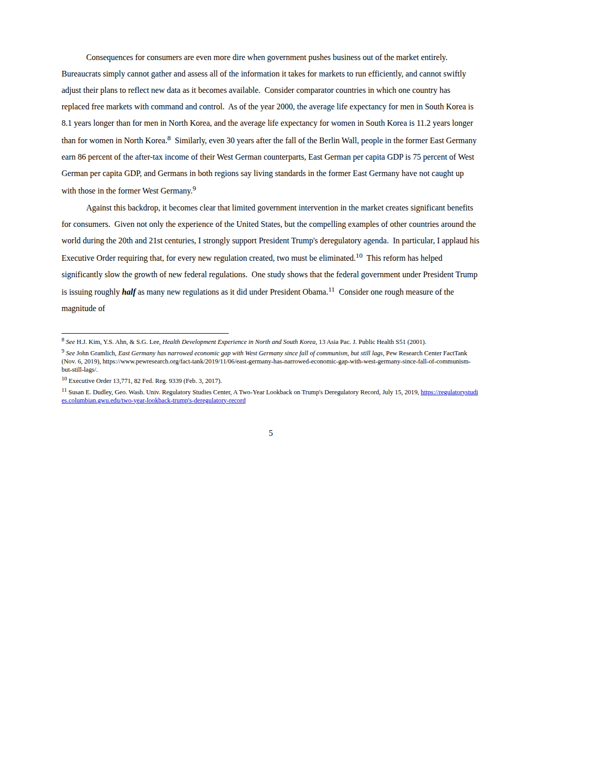Consequences for consumers are even more dire when government pushes business out of the market entirely. Bureaucrats simply cannot gather and assess all of the information it takes for markets to run efficiently, and cannot swiftly adjust their plans to reflect new data as it becomes available. Consider comparator countries in which one country has replaced free markets with command and control. As of the year 2000, the average life expectancy for men in South Korea is 8.1 years longer than for men in North Korea, and the average life expectancy for women in South Korea is 11.2 years longer than for women in North Korea.8 Similarly, even 30 years after the fall of the Berlin Wall, people in the former East Germany earn 86 percent of the after-tax income of their West German counterparts, East German per capita GDP is 75 percent of West German per capita GDP, and Germans in both regions say living standards in the former East Germany have not caught up with those in the former West Germany.9
Against this backdrop, it becomes clear that limited government intervention in the market creates significant benefits for consumers. Given not only the experience of the United States, but the compelling examples of other countries around the world during the 20th and 21st centuries, I strongly support President Trump's deregulatory agenda. In particular, I applaud his Executive Order requiring that, for every new regulation created, two must be eliminated.10 This reform has helped significantly slow the growth of new federal regulations. One study shows that the federal government under President Trump is issuing roughly half as many new regulations as it did under President Obama.11 Consider one rough measure of the magnitude of
8 See H.J. Kim, Y.S. Ahn, & S.G. Lee, Health Development Experience in North and South Korea, 13 Asia Pac. J. Public Health S51 (2001).
9 See John Gramlich, East Germany has narrowed economic gap with West Germany since fall of communism, but still lags, Pew Research Center FactTank (Nov. 6, 2019), https://www.pewresearch.org/fact-tank/2019/11/06/east-germany-has-narrowed-economic-gap-with-west-germany-since-fall-of-communism-but-still-lags/.
10 Executive Order 13,771, 82 Fed. Reg. 9339 (Feb. 3, 2017).
11 Susan E. Dudley, Geo. Wash. Univ. Regulatory Studies Center, A Two-Year Lookback on Trump's Deregulatory Record, July 15, 2019, https://regulatorystudies.columbian.gwu.edu/two-year-lookback-trump's-deregulatory-record
5